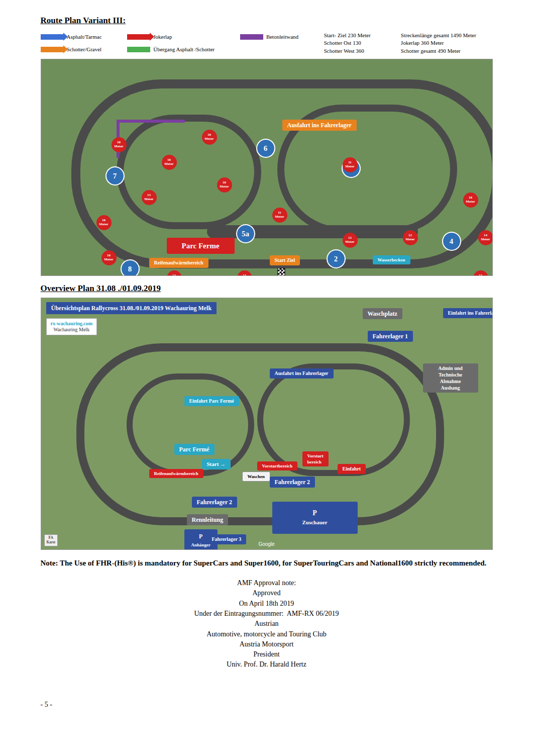Route Plan Variant III:
Asphalt/Tarmac
Jokerlap
Betonleitwand
Start- Ziel 230 Meter
Schotter Ost 130
Schotter West 360
Streckenlänge gesamt 1490 Meter
Jokerlap 360 Meter
Schotter gesamt 490 Meter
Schotter/Gravel
Übergang Asphalt /Schotter
6
5
7
5a
8
2
4
1
3
10
Meter
10
Meter
10
Meter
10
Meter
13
Meter
10
Meter
11
Meter
11
Meter
10
Meter
14
Meter
13
Meter
12
Meter
12
Meter
10
Meter
14
Meter
14
Meter
Ausfahrt ins Fahrerlager
Parc Ferme
Reifenaufwärmbereich
Start Ziel
Vorstartbereich
Wasserbecken
Overview Plan 31.08 ./01.09.2019
Übersichtsplan Rallycross 31.08./01.09.2019 Wachauring Melk
rx-wachauring.com
Wachauring Melk
Waschplatz
Einfahrt ins Fahrerlager
Fahrerlager 1
Admin und
Technische
Abnahme
Aushang
Ausfahrt ins Fahrerlager
Einfahrt Parc Fermé
Parc Fermé
Start →
Reifenaufwärmbereich
Vorstartbereich
Vorstart
bereich
Einfahrt
Waschen
Fahrerlager 2
Fahrerlager 2
Rennleitung
P
Zuschauer
P
Anhänger
Fahrerlager 3
FA
Karte
Google
Note: The Use of FHR-(His®) is mandatory for SuperCars and Super1600, for SuperTouringCars and National1600 strictly recommended.
AMF Approval note:
Approved
On April 18th 2019
Under der Eintragungsnummer: AMF-RX 06/2019
Austrian
Automotive, motorcycle and Touring Club
Austria Motorsport
President
Univ. Prof. Dr. Harald Hertz
- 5 -